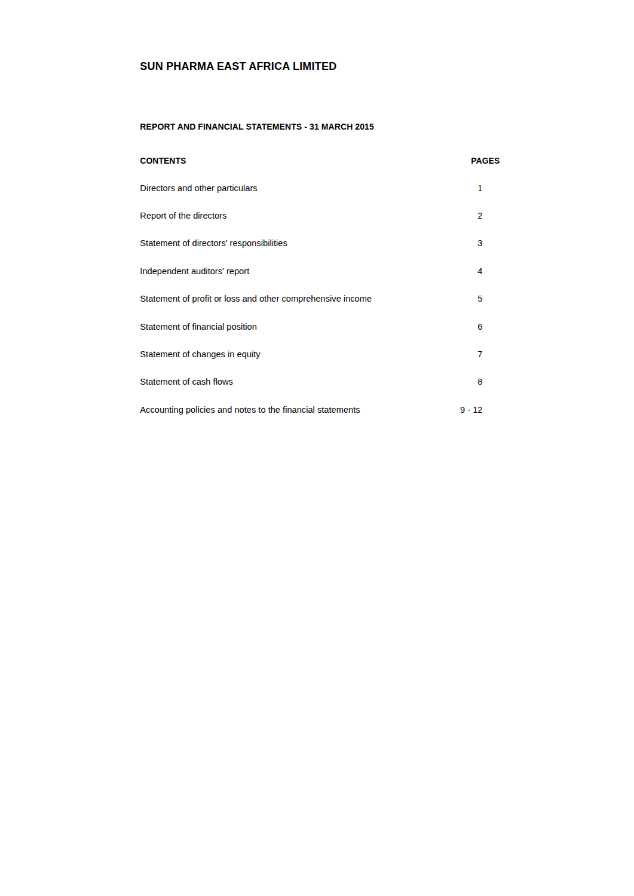SUN PHARMA EAST AFRICA LIMITED
REPORT AND FINANCIAL STATEMENTS - 31 MARCH 2015
| CONTENTS | PAGES |
| --- | --- |
| Directors and other particulars | 1 |
| Report of the directors | 2 |
| Statement of directors' responsibilities | 3 |
| Independent auditors' report | 4 |
| Statement of profit or loss and other comprehensive income | 5 |
| Statement of financial position | 6 |
| Statement of changes in equity | 7 |
| Statement of cash flows | 8 |
| Accounting policies and notes to the financial statements | 9 - 12 |